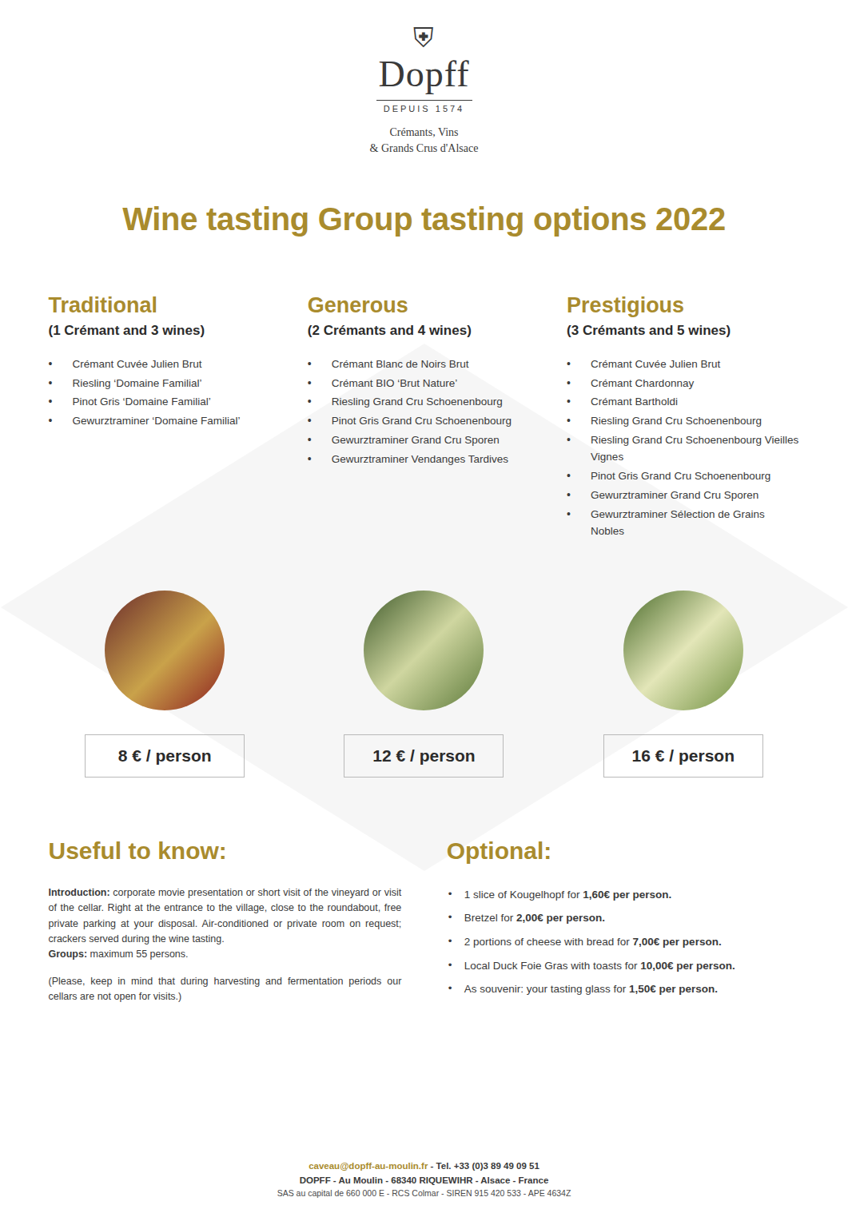⛨
Dopff
DEPUIS 1574
Crémants, Vins
& Grands Crus d'Alsace
Wine tasting Group tasting options 2022
Traditional
(1 Crémant and 3 wines)
Crémant Cuvée Julien Brut
Riesling ‘Domaine Familial’
Pinot Gris ‘Domaine Familial’
Gewurztraminer ‘Domaine Familial’
Generous
(2 Crémants and 4 wines)
Crémant Blanc de Noirs Brut
Crémant BIO ‘Brut Nature’
Riesling Grand Cru Schoenenbourg
Pinot Gris Grand Cru Schoenenbourg
Gewurztraminer Grand Cru Sporen
Gewurztraminer Vendanges Tardives
Prestigious
(3 Crémants and 5 wines)
Crémant Cuvée Julien Brut
Crémant Chardonnay
Crémant Bartholdi
Riesling Grand Cru Schoenenbourg
Riesling Grand Cru Schoenenbourg Vieilles Vignes
Pinot Gris Grand Cru Schoenenbourg
Gewurztraminer Grand Cru Sporen
Gewurztraminer Sélection de Grains Nobles
8 € / person
12 € / person
16 € / person
Useful to know:
Introduction: corporate movie presentation or short visit of the vineyard or visit of the cellar. Right at the entrance to the village, close to the roundabout, free private parking at your disposal. Air-conditioned or private room on request; crackers served during the wine tasting.
Groups: maximum 55 persons.
(Please, keep in mind that during harvesting and fermentation periods our cellars are not open for visits.)
Optional:
1 slice of Kougelhopf for 1,60€ per person.
Bretzel for 2,00€ per person.
2 portions of cheese with bread for 7,00€ per person.
Local Duck Foie Gras with toasts for 10,00€ per person.
As souvenir: your tasting glass for 1,50€ per person.
caveau@dopff-au-moulin.fr - Tel. +33 (0)3 89 49 09 51
DOPFF - Au Moulin - 68340 RIQUEWIHR - Alsace - France
SAS au capital de 660 000 E - RCS Colmar - SIREN 915 420 533 - APE 4634Z